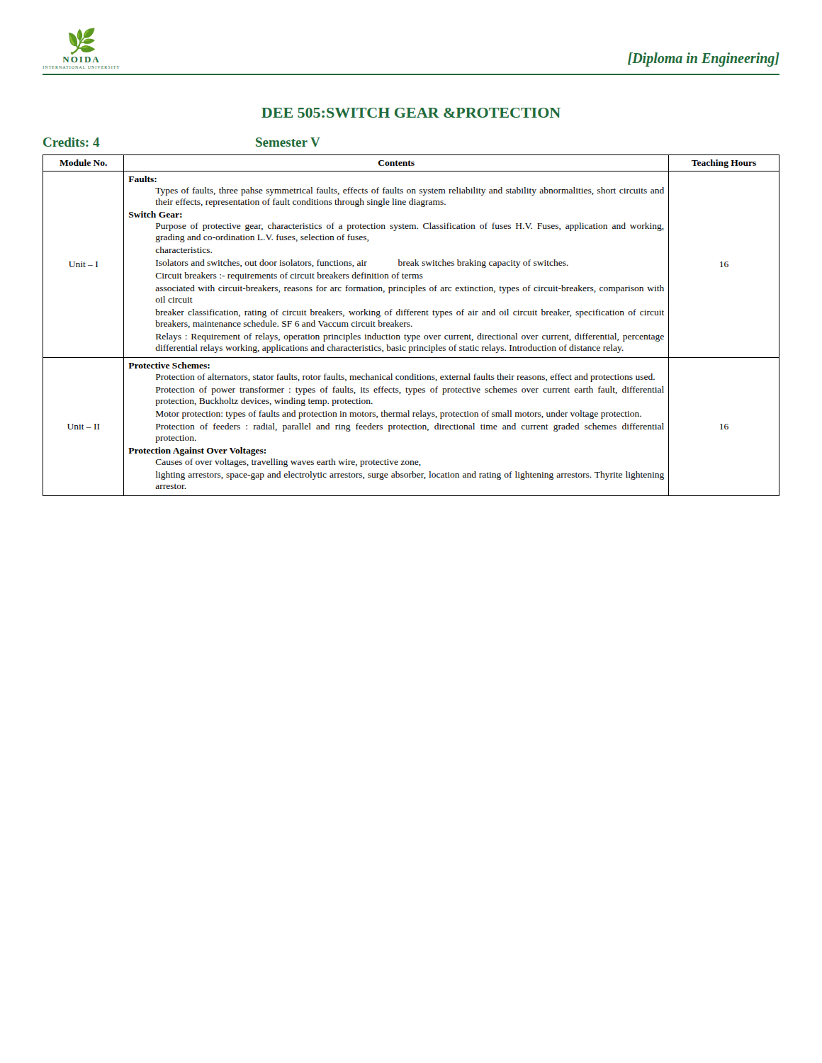🌿
NOIDA
INTERNATIONAL UNIVERSITY
[Diploma in Engineering]
DEE 505:SWITCH GEAR &PROTECTION
Credits: 4
Semester V
| Module No. | Contents | Teaching Hours |
| --- | --- | --- |
| Unit – I | Faults: Types of faults, three pahse symmetrical faults, effects of faults on system reliability and stability abnormalities, short circuits and their effects, representation of fault conditions through single line diagrams. Switch Gear: Purpose of protective gear, characteristics of a protection system. Classification of fuses H.V. Fuses, application and working, grading and co-ordination L.V. fuses, selection of fuses, characteristics. Isolators and switches, out door isolators, functions, air break switches braking capacity of switches. Circuit breakers :- requirements of circuit breakers definition of terms associated with circuit-breakers, reasons for arc formation, principles of arc extinction, types of circuit-breakers, comparison with oil circuit breaker classification, rating of circuit breakers, working of different types of air and oil circuit breaker, specification of circuit breakers, maintenance schedule. SF 6 and Vaccum circuit breakers. Relays : Requirement of relays, operation principles induction type over current, directional over current, differential, percentage differential relays working, applications and characteristics, basic principles of static relays. Introduction of distance relay. | 16 |
| Unit – II | Protective Schemes: Protection of alternators, stator faults, rotor faults, mechanical conditions, external faults their reasons, effect and protections used. Protection of power transformer : types of faults, its effects, types of protective schemes over current earth fault, differential protection, Buckholtz devices, winding temp. protection. Motor protection: types of faults and protection in motors, thermal relays, protection of small motors, under voltage protection. Protection of feeders : radial, parallel and ring feeders protection, directional time and current graded schemes differential protection. Protection Against Over Voltages: Causes of over voltages, travelling waves earth wire, protective zone, lighting arrestors, space-gap and electrolytic arrestors, surge absorber, location and rating of lightening arrestors. Thyrite lightening arrestor. | 16 |